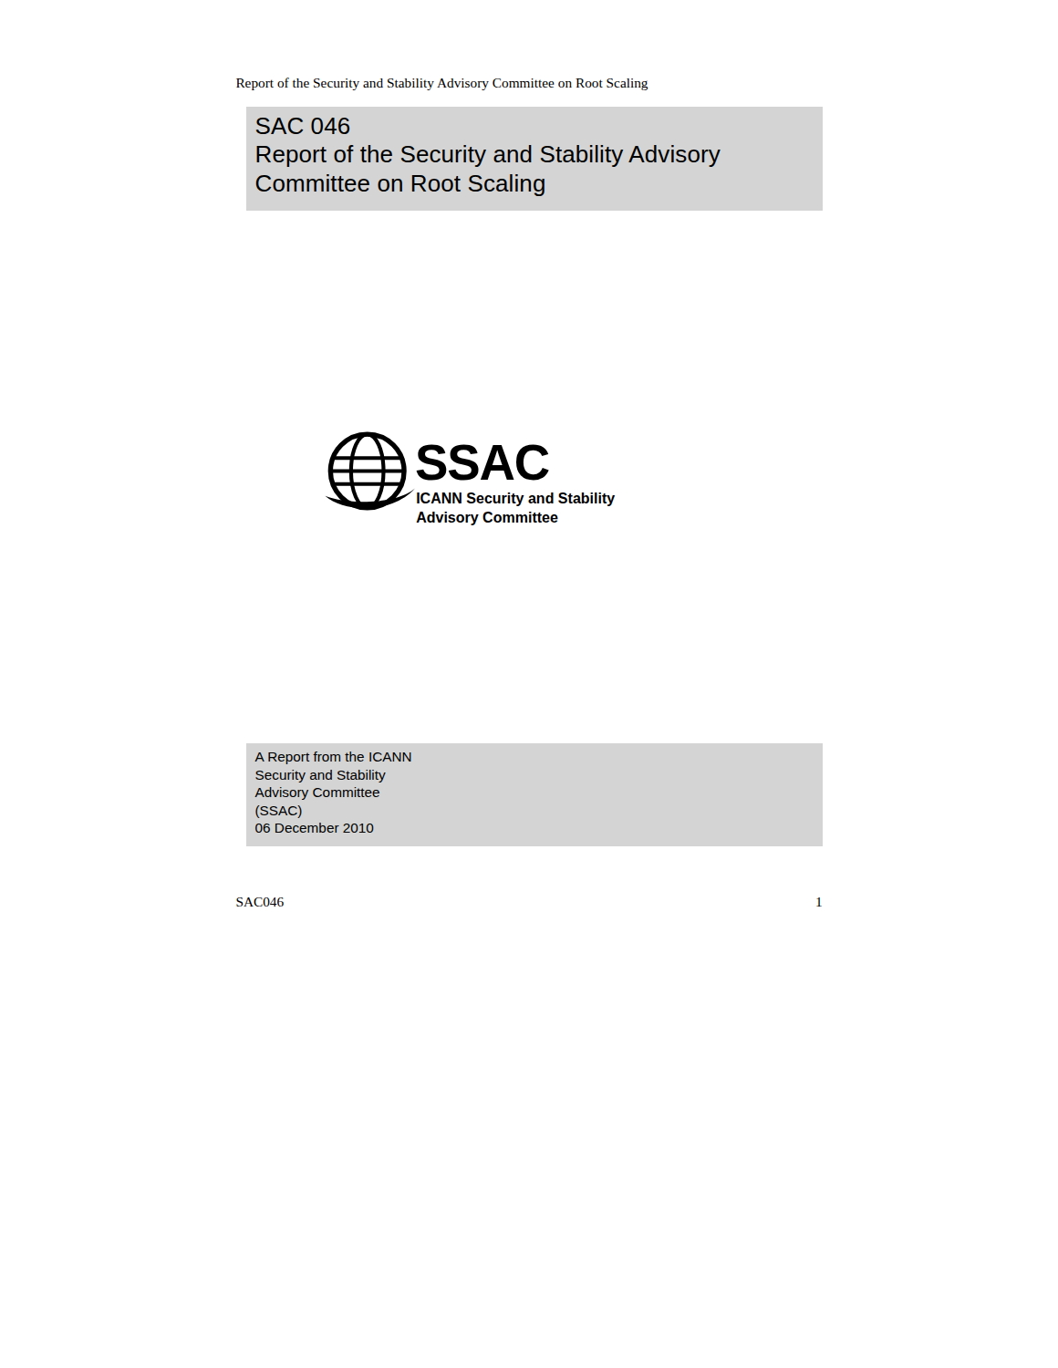Report of the Security and Stability Advisory Committee on Root Scaling
SAC 046
Report of the Security and Stability Advisory
Committee on Root Scaling
SSAC — ICANN Security and Stability Advisory Committee logo SSAC ICANN Security and Stability Advisory Committee
A Report from the ICANN
Security and Stability
Advisory Committee
(SSAC)
06 December 2010
SAC046 1